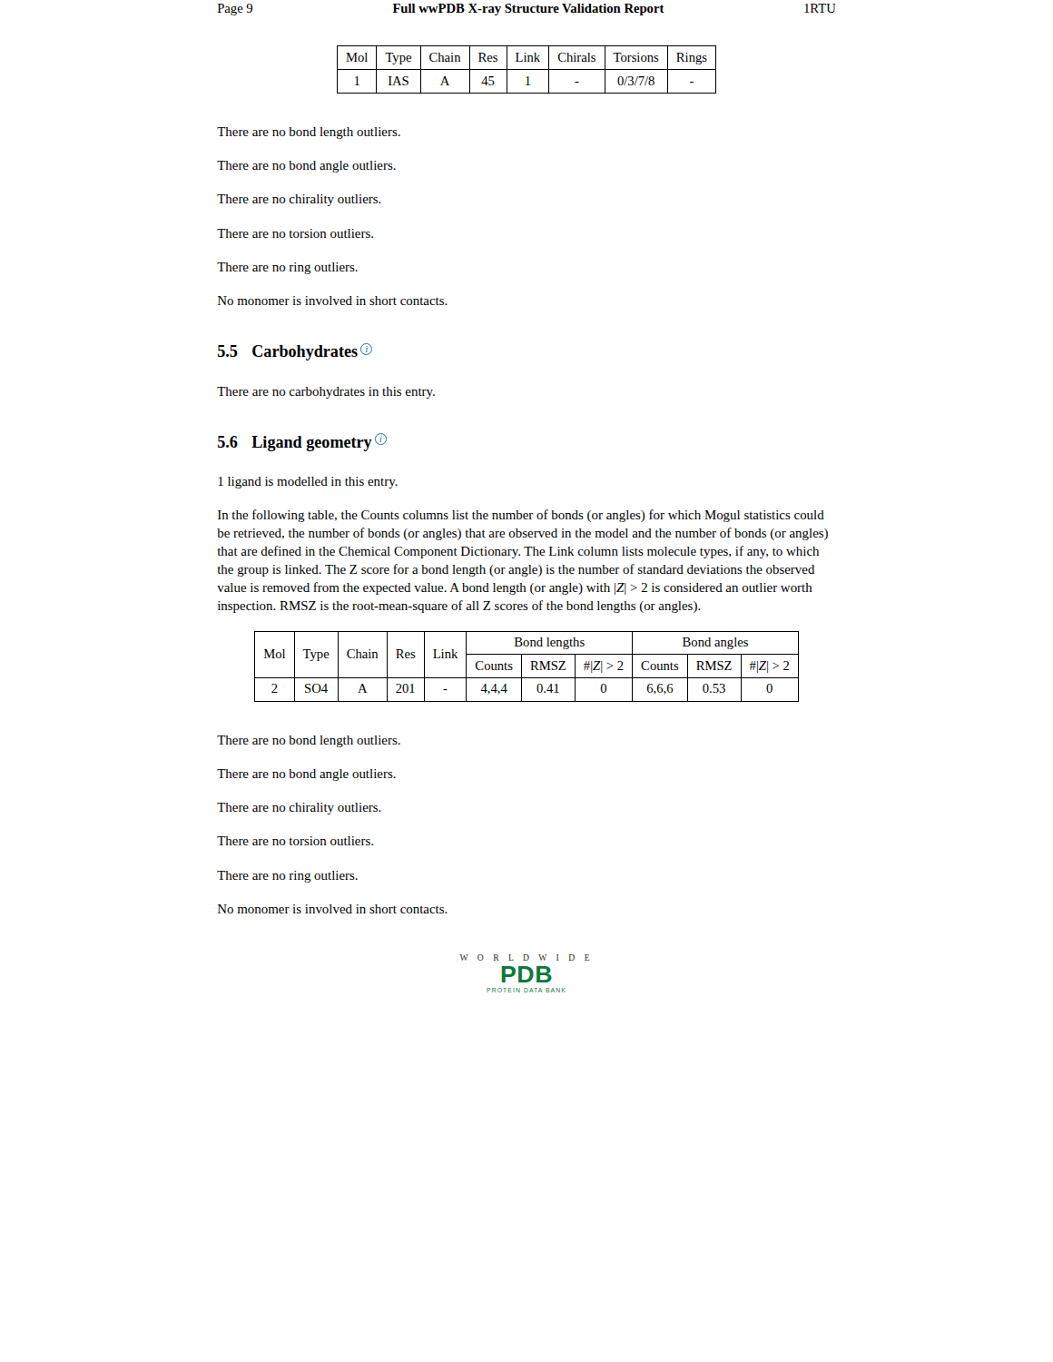Page 9
Full wwPDB X-ray Structure Validation Report
1RTU
| Mol | Type | Chain | Res | Link | Chirals | Torsions | Rings |
| --- | --- | --- | --- | --- | --- | --- | --- |
| 1 | IAS | A | 45 | 1 | - | 0/3/7/8 | - |
There are no bond length outliers.
There are no bond angle outliers.
There are no chirality outliers.
There are no torsion outliers.
There are no ring outliers.
No monomer is involved in short contacts.
5.5 Carbohydratesi
There are no carbohydrates in this entry.
5.6 Ligand geometryi
1 ligand is modelled in this entry.
In the following table, the Counts columns list the number of bonds (or angles) for which Mogul statistics could be retrieved, the number of bonds (or angles) that are observed in the model and the number of bonds (or angles) that are defined in the Chemical Component Dictionary. The Link column lists molecule types, if any, to which the group is linked. The Z score for a bond length (or angle) is the number of standard deviations the observed value is removed from the expected value. A bond length (or angle) with |Z| > 2 is considered an outlier worth inspection. RMSZ is the root-mean-square of all Z scores of the bond lengths (or angles).
| Mol | Type | Chain | Res | Link | Bond lengths | Bond angles |
| --- | --- | --- | --- | --- | --- | --- |
| Counts | RMSZ | #/ Z / > 2 | Counts | RMSZ | #/ Z / > 2 |
| 2 | SO4 | A | 201 | - | 4,4,4 | 0.41 | 0 | 6,6,6 | 0.53 | 0 |
There are no bond length outliers.
There are no bond angle outliers.
There are no chirality outliers.
There are no torsion outliers.
There are no ring outliers.
No monomer is involved in short contacts.
W O R L D W I D E
PDB
PROTEIN DATA BANK